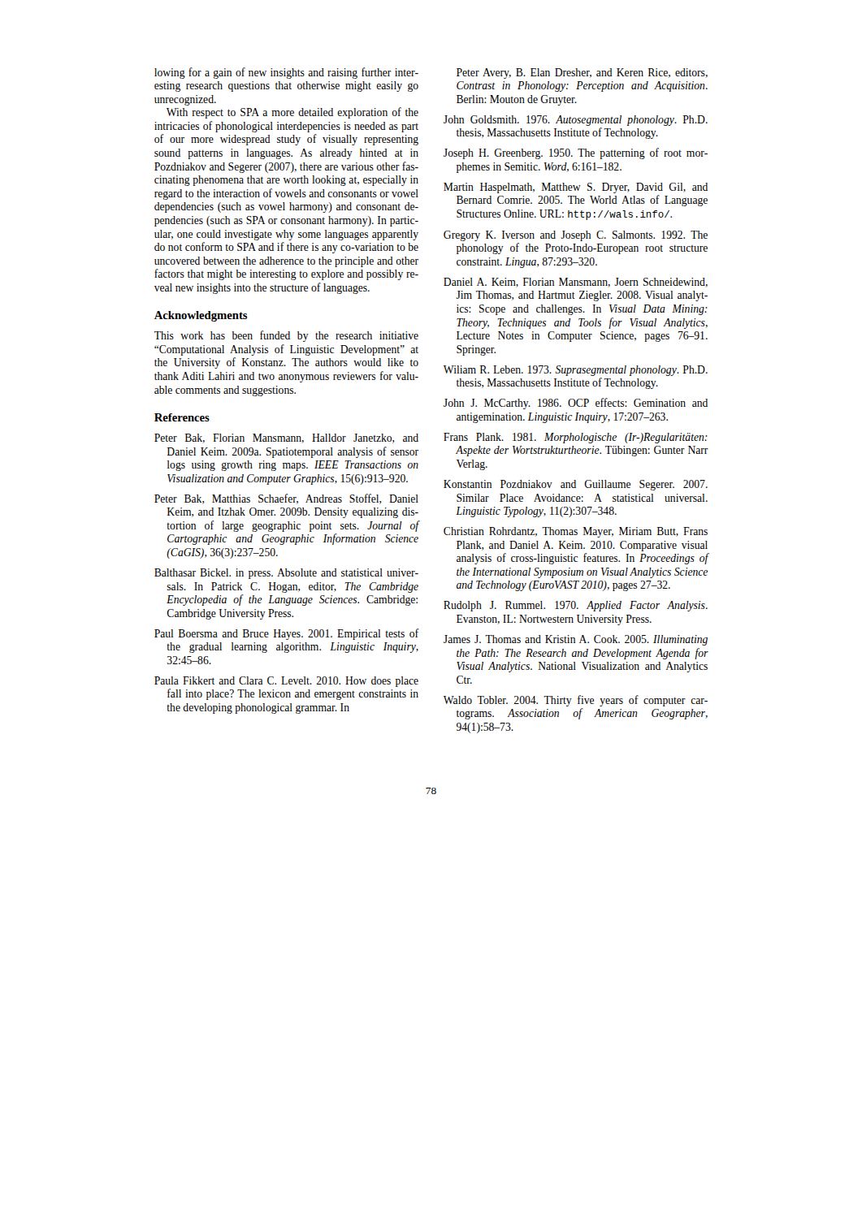lowing for a gain of new insights and raising further interesting research questions that otherwise might easily go unrecognized.
With respect to SPA a more detailed exploration of the intricacies of phonological interdepencies is needed as part of our more widespread study of visually representing sound patterns in languages. As already hinted at in Pozdniakov and Segerer (2007), there are various other fascinating phenomena that are worth looking at, especially in regard to the interaction of vowels and consonants or vowel dependencies (such as vowel harmony) and consonant dependencies (such as SPA or consonant harmony). In particular, one could investigate why some languages apparently do not conform to SPA and if there is any co-variation to be uncovered between the adherence to the principle and other factors that might be interesting to explore and possibly reveal new insights into the structure of languages.
Acknowledgments
This work has been funded by the research initiative “Computational Analysis of Linguistic Development” at the University of Konstanz. The authors would like to thank Aditi Lahiri and two anonymous reviewers for valuable comments and suggestions.
References
Peter Bak, Florian Mansmann, Halldor Janetzko, and Daniel Keim. 2009a. Spatiotemporal analysis of sensor logs using growth ring maps. IEEE Transactions on Visualization and Computer Graphics, 15(6):913–920.
Peter Bak, Matthias Schaefer, Andreas Stoffel, Daniel Keim, and Itzhak Omer. 2009b. Density equalizing distortion of large geographic point sets. Journal of Cartographic and Geographic Information Science (CaGIS), 36(3):237–250.
Balthasar Bickel. in press. Absolute and statistical universals. In Patrick C. Hogan, editor, The Cambridge Encyclopedia of the Language Sciences. Cambridge: Cambridge University Press.
Paul Boersma and Bruce Hayes. 2001. Empirical tests of the gradual learning algorithm. Linguistic Inquiry, 32:45–86.
Paula Fikkert and Clara C. Levelt. 2010. How does place fall into place? The lexicon and emergent constraints in the developing phonological grammar. In
Peter Avery, B. Elan Dresher, and Keren Rice, editors, Contrast in Phonology: Perception and Acquisition. Berlin: Mouton de Gruyter.
John Goldsmith. 1976. Autosegmental phonology. Ph.D. thesis, Massachusetts Institute of Technology.
Joseph H. Greenberg. 1950. The patterning of root morphemes in Semitic. Word, 6:161–182.
Martin Haspelmath, Matthew S. Dryer, David Gil, and Bernard Comrie. 2005. The World Atlas of Language Structures Online. URL: http://wals.info/.
Gregory K. Iverson and Joseph C. Salmonts. 1992. The phonology of the Proto-Indo-European root structure constraint. Lingua, 87:293–320.
Daniel A. Keim, Florian Mansmann, Joern Schneidewind, Jim Thomas, and Hartmut Ziegler. 2008. Visual analytics: Scope and challenges. In Visual Data Mining: Theory, Techniques and Tools for Visual Analytics, Lecture Notes in Computer Science, pages 76–91. Springer.
Wiliam R. Leben. 1973. Suprasegmental phonology. Ph.D. thesis, Massachusetts Institute of Technology.
John J. McCarthy. 1986. OCP effects: Gemination and antigemination. Linguistic Inquiry, 17:207–263.
Frans Plank. 1981. Morphologische (Ir-)Regularitäten: Aspekte der Wortstrukturtheorie. Tübingen: Gunter Narr Verlag.
Konstantin Pozdniakov and Guillaume Segerer. 2007. Similar Place Avoidance: A statistical universal. Linguistic Typology, 11(2):307–348.
Christian Rohrdantz, Thomas Mayer, Miriam Butt, Frans Plank, and Daniel A. Keim. 2010. Comparative visual analysis of cross-linguistic features. In Proceedings of the International Symposium on Visual Analytics Science and Technology (EuroVAST 2010), pages 27–32.
Rudolph J. Rummel. 1970. Applied Factor Analysis. Evanston, IL: Nortwestern University Press.
James J. Thomas and Kristin A. Cook. 2005. Illuminating the Path: The Research and Development Agenda for Visual Analytics. National Visualization and Analytics Ctr.
Waldo Tobler. 2004. Thirty five years of computer cartograms. Association of American Geographer, 94(1):58–73.
78